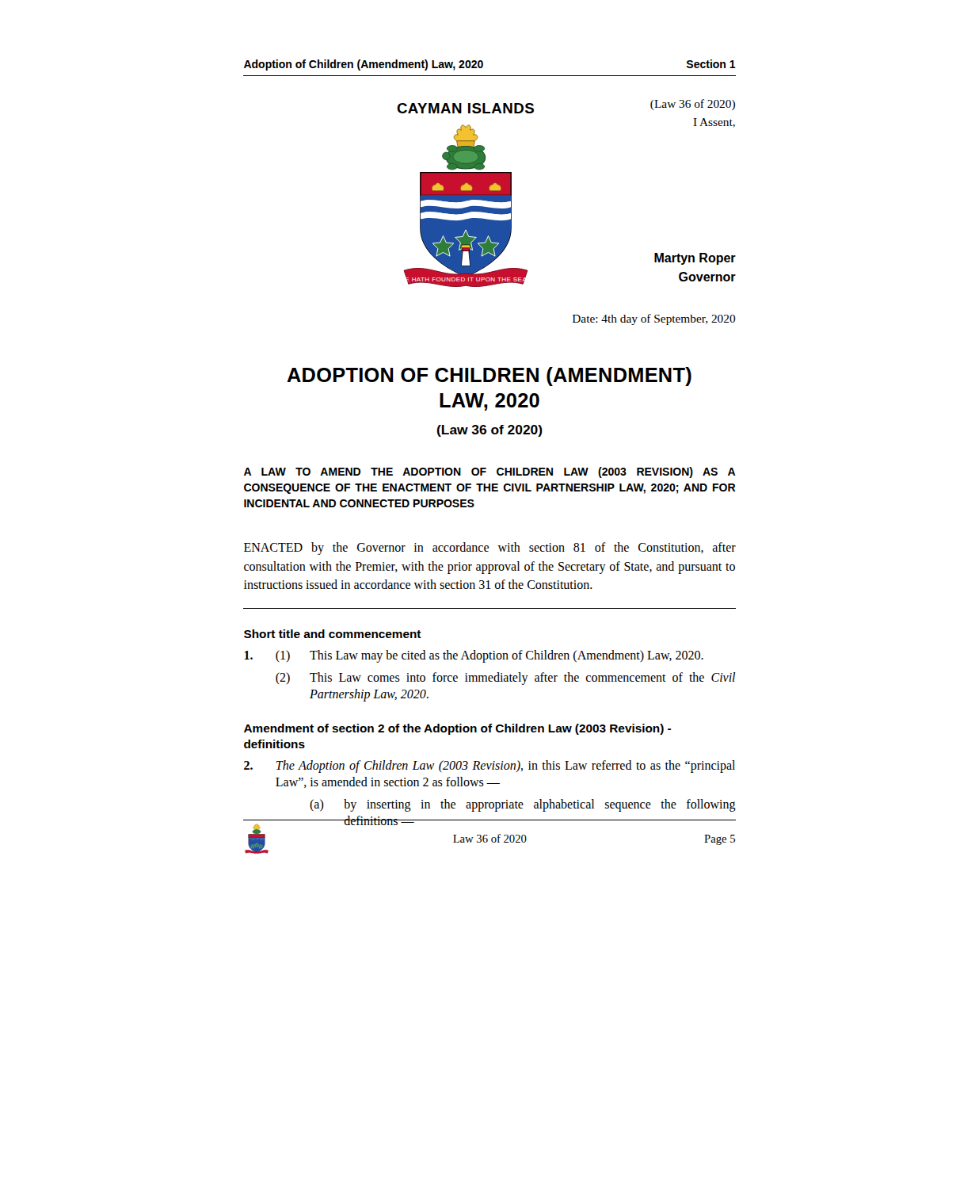Adoption of Children (Amendment) Law, 2020
Section 1
CAYMAN ISLANDS
(Law 36 of 2020)
I Assent,
HE HATH FOUNDED IT UPON THE SEAS
Martyn Roper
Governor
Date: 4th day of September, 2020
ADOPTION OF CHILDREN (AMENDMENT)
LAW, 2020
(Law 36 of 2020)
A LAW TO AMEND THE ADOPTION OF CHILDREN LAW (2003 REVISION) AS A CONSEQUENCE OF THE ENACTMENT OF THE CIVIL PARTNERSHIP LAW, 2020; AND FOR INCIDENTAL AND CONNECTED PURPOSES
ENACTED by the Governor in accordance with section 81 of the Constitution, after consultation with the Premier, with the prior approval of the Secretary of State, and pursuant to instructions issued in accordance with section 31 of the Constitution.
Short title and commencement
1.
(1)
This Law may be cited as the Adoption of Children (Amendment) Law, 2020.
(2)
This Law comes into force immediately after the commencement of the Civil Partnership Law, 2020.
Amendment of section 2 of the Adoption of Children Law (2003 Revision) - definitions
2.
The Adoption of Children Law (2003 Revision), in this Law referred to as the “principal Law”, is amended in section 2 as follows —
(a)
by inserting in the appropriate alphabetical sequence the following definitions —
Law 36 of 2020
Page 5